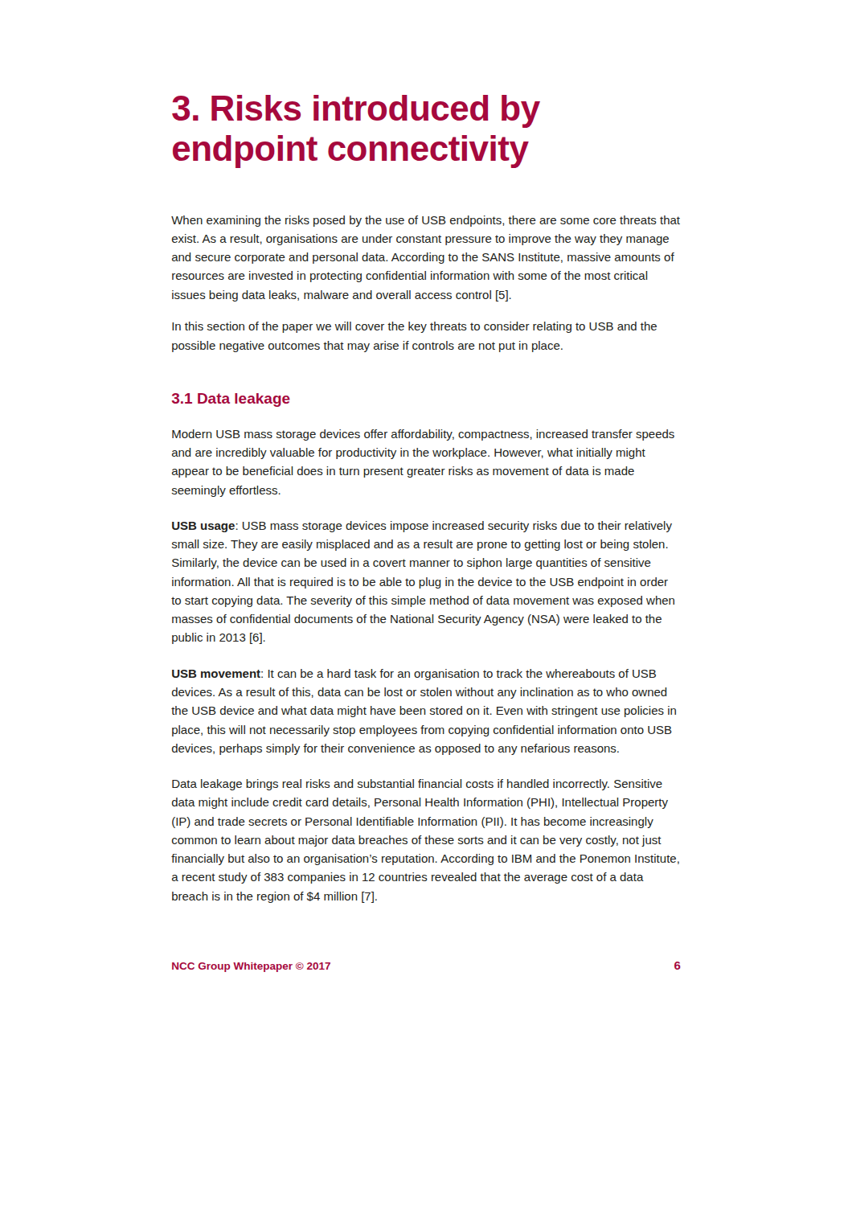3. Risks introduced by endpoint connectivity
When examining the risks posed by the use of USB endpoints, there are some core threats that exist. As a result, organisations are under constant pressure to improve the way they manage and secure corporate and personal data. According to the SANS Institute, massive amounts of resources are invested in protecting confidential information with some of the most critical issues being data leaks, malware and overall access control [5].
In this section of the paper we will cover the key threats to consider relating to USB and the possible negative outcomes that may arise if controls are not put in place.
3.1 Data leakage
Modern USB mass storage devices offer affordability, compactness, increased transfer speeds and are incredibly valuable for productivity in the workplace. However, what initially might appear to be beneficial does in turn present greater risks as movement of data is made seemingly effortless.
USB usage: USB mass storage devices impose increased security risks due to their relatively small size. They are easily misplaced and as a result are prone to getting lost or being stolen. Similarly, the device can be used in a covert manner to siphon large quantities of sensitive information. All that is required is to be able to plug in the device to the USB endpoint in order to start copying data. The severity of this simple method of data movement was exposed when masses of confidential documents of the National Security Agency (NSA) were leaked to the public in 2013 [6].
USB movement: It can be a hard task for an organisation to track the whereabouts of USB devices. As a result of this, data can be lost or stolen without any inclination as to who owned the USB device and what data might have been stored on it. Even with stringent use policies in place, this will not necessarily stop employees from copying confidential information onto USB devices, perhaps simply for their convenience as opposed to any nefarious reasons.
Data leakage brings real risks and substantial financial costs if handled incorrectly. Sensitive data might include credit card details, Personal Health Information (PHI), Intellectual Property (IP) and trade secrets or Personal Identifiable Information (PII). It has become increasingly common to learn about major data breaches of these sorts and it can be very costly, not just financially but also to an organisation’s reputation. According to IBM and the Ponemon Institute, a recent study of 383 companies in 12 countries revealed that the average cost of a data breach is in the region of $4 million [7].
NCC Group Whitepaper © 2017
6